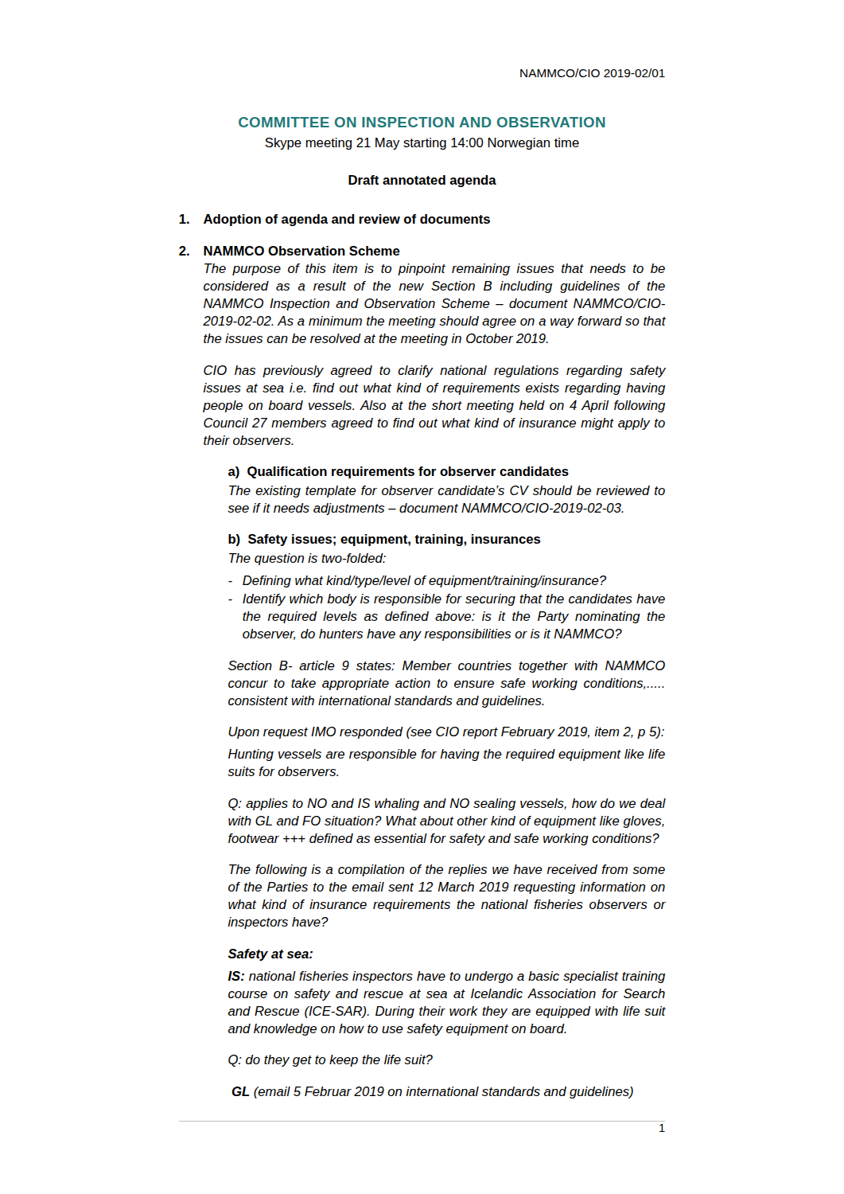NAMMCO/CIO 2019-02/01
COMMITTEE ON INSPECTION AND OBSERVATION
Skype meeting 21 May starting 14:00 Norwegian time
Draft annotated agenda
Adoption of agenda and review of documents
NAMMCO Observation Scheme
The purpose of this item is to pinpoint remaining issues that needs to be considered as a result of the new Section B including guidelines of the NAMMCO Inspection and Observation Scheme – document NAMMCO/CIO-2019-02-02. As a minimum the meeting should agree on a way forward so that the issues can be resolved at the meeting in October 2019.
CIO has previously agreed to clarify national regulations regarding safety issues at sea i.e. find out what kind of requirements exists regarding having people on board vessels. Also at the short meeting held on 4 April following Council 27 members agreed to find out what kind of insurance might apply to their observers.
a) Qualification requirements for observer candidates
The existing template for observer candidate’s CV should be reviewed to see if it needs adjustments – document NAMMCO/CIO-2019-02-03.
b) Safety issues; equipment, training, insurances
The question is two-folded:
Defining what kind/type/level of equipment/training/insurance?
Identify which body is responsible for securing that the candidates have the required levels as defined above: is it the Party nominating the observer, do hunters have any responsibilities or is it NAMMCO?
Section B- article 9 states: Member countries together with NAMMCO concur to take appropriate action to ensure safe working conditions,..... consistent with international standards and guidelines.
Upon request IMO responded (see CIO report February 2019, item 2, p 5):
Hunting vessels are responsible for having the required equipment like life suits for observers.
Q: applies to NO and IS whaling and NO sealing vessels, how do we deal with GL and FO situation? What about other kind of equipment like gloves, footwear +++ defined as essential for safety and safe working conditions?
The following is a compilation of the replies we have received from some of the Parties to the email sent 12 March 2019 requesting information on what kind of insurance requirements the national fisheries observers or inspectors have?
Safety at sea:
IS: national fisheries inspectors have to undergo a basic specialist training course on safety and rescue at sea at Icelandic Association for Search and Rescue (ICE-SAR). During their work they are equipped with life suit and knowledge on how to use safety equipment on board.
Q: do they get to keep the life suit?
GL (email 5 Februar 2019 on international standards and guidelines)
1